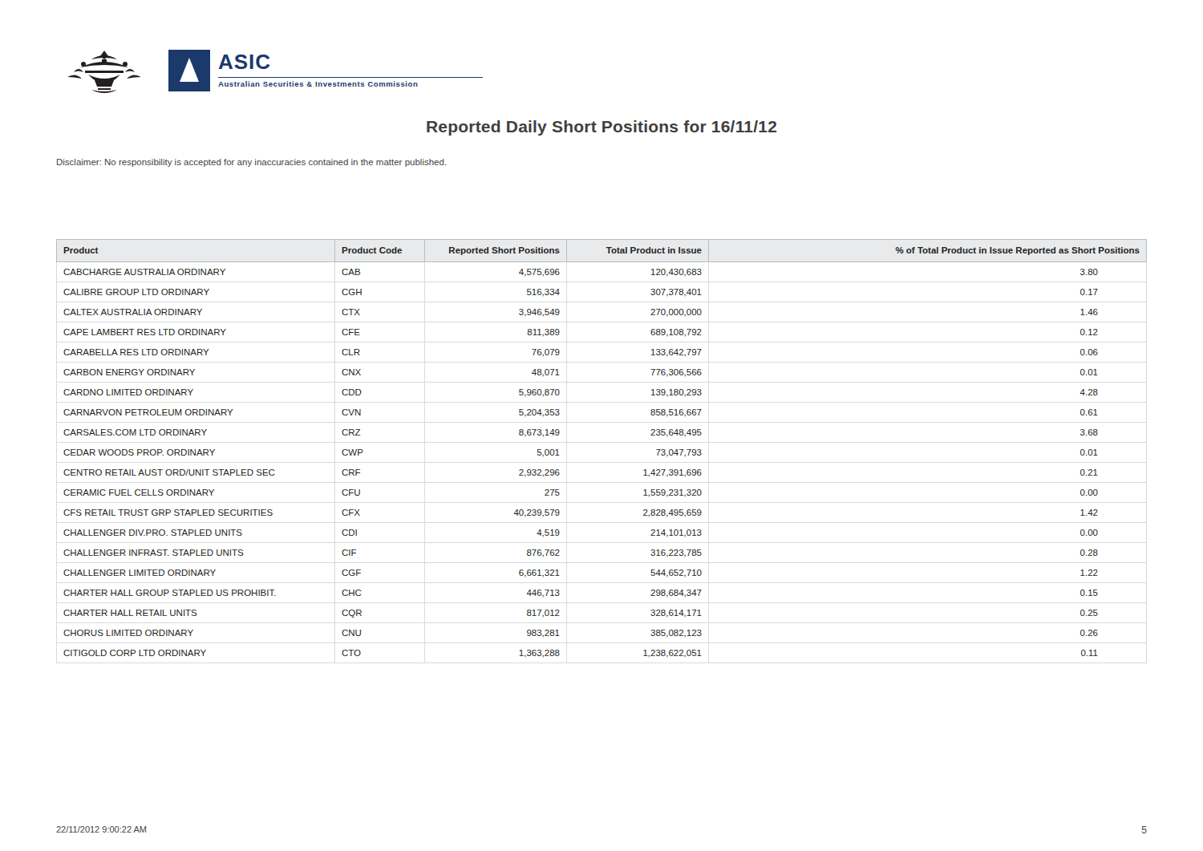ASIC
Australian Securities & Investments Commission
Reported Daily Short Positions for 16/11/12
Disclaimer: No responsibility is accepted for any inaccuracies contained in the matter published.
| Product | Product Code | Reported Short Positions | Total Product in Issue | % of Total Product in Issue Reported as Short Positions |
| --- | --- | --- | --- | --- |
| CABCHARGE AUSTRALIA ORDINARY | CAB | 4,575,696 | 120,430,683 | 3.80 |
| CALIBRE GROUP LTD ORDINARY | CGH | 516,334 | 307,378,401 | 0.17 |
| CALTEX AUSTRALIA ORDINARY | CTX | 3,946,549 | 270,000,000 | 1.46 |
| CAPE LAMBERT RES LTD ORDINARY | CFE | 811,389 | 689,108,792 | 0.12 |
| CARABELLA RES LTD ORDINARY | CLR | 76,079 | 133,642,797 | 0.06 |
| CARBON ENERGY ORDINARY | CNX | 48,071 | 776,306,566 | 0.01 |
| CARDNO LIMITED ORDINARY | CDD | 5,960,870 | 139,180,293 | 4.28 |
| CARNARVON PETROLEUM ORDINARY | CVN | 5,204,353 | 858,516,667 | 0.61 |
| CARSALES.COM LTD ORDINARY | CRZ | 8,673,149 | 235,648,495 | 3.68 |
| CEDAR WOODS PROP. ORDINARY | CWP | 5,001 | 73,047,793 | 0.01 |
| CENTRO RETAIL AUST ORD/UNIT STAPLED SEC | CRF | 2,932,296 | 1,427,391,696 | 0.21 |
| CERAMIC FUEL CELLS ORDINARY | CFU | 275 | 1,559,231,320 | 0.00 |
| CFS RETAIL TRUST GRP STAPLED SECURITIES | CFX | 40,239,579 | 2,828,495,659 | 1.42 |
| CHALLENGER DIV.PRO. STAPLED UNITS | CDI | 4,519 | 214,101,013 | 0.00 |
| CHALLENGER INFRAST. STAPLED UNITS | CIF | 876,762 | 316,223,785 | 0.28 |
| CHALLENGER LIMITED ORDINARY | CGF | 6,661,321 | 544,652,710 | 1.22 |
| CHARTER HALL GROUP STAPLED US PROHIBIT. | CHC | 446,713 | 298,684,347 | 0.15 |
| CHARTER HALL RETAIL UNITS | CQR | 817,012 | 328,614,171 | 0.25 |
| CHORUS LIMITED ORDINARY | CNU | 983,281 | 385,082,123 | 0.26 |
| CITIGOLD CORP LTD ORDINARY | CTO | 1,363,288 | 1,238,622,051 | 0.11 |
22/11/2012 9:00:22 AM 5